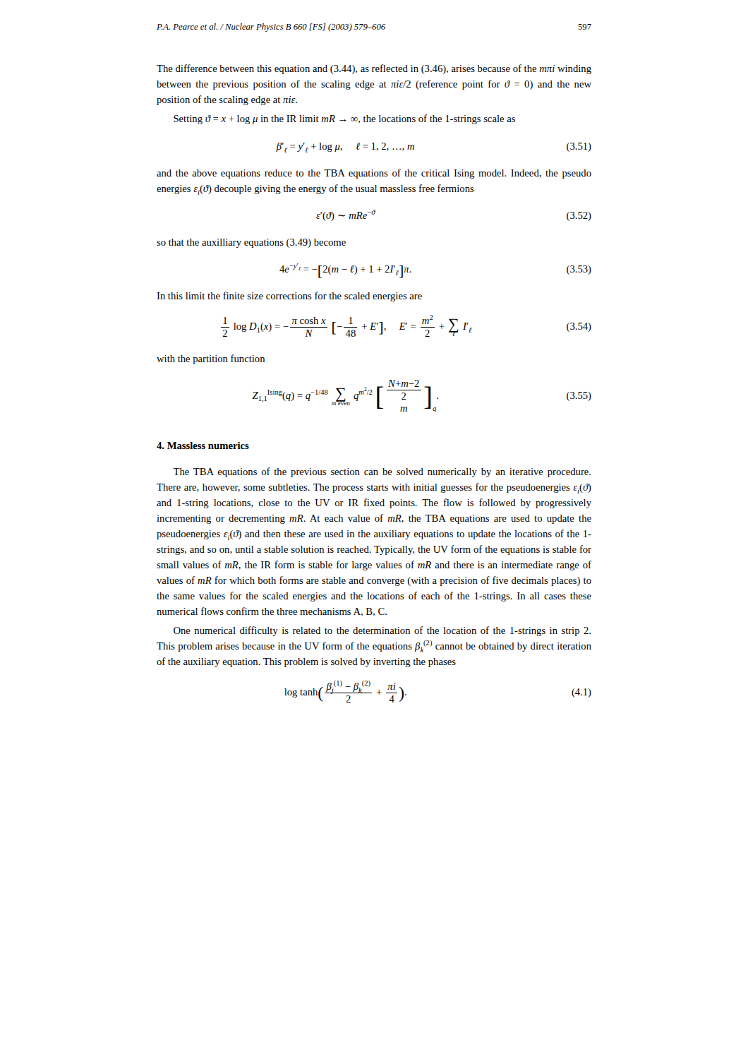P.A. Pearce et al. / Nuclear Physics B 660 [FS] (2003) 579–606 597
The difference between this equation and (3.44), as reflected in (3.46), arises because of the mπi winding between the previous position of the scaling edge at πiε/2 (reference point for ϑ = 0) and the new position of the scaling edge at πiε.
Setting ϑ = x + log μ in the IR limit mR → ∞, the locations of the 1-strings scale as
β′ℓ = y′ℓ + log μ, ℓ = 1, 2, …, m (3.51)
and the above equations reduce to the TBA equations of the critical Ising model. Indeed, the pseudo energies εi(ϑ) decouple giving the energy of the usual massless free fermions
ε′(ϑ) ∼ mRe−ϑ (3.52)
so that the auxilliary equations (3.49) become
4e−y′ℓ = −[2(m − ℓ) + 1 + 2I′ℓ] π. (3.53)
In this limit the finite size corrections for the scaled energies are
12 log D1(x) = −π cosh x N [−148 + E′], E′ = m22 + ∑ℓ I′ℓ (3.54)
with the partition function
Z1,1Ising(q) = q−1/48 ∑m even qm2/2 [ N+m−22 m ] q . (3.55)
4. Massless numerics
The TBA equations of the previous section can be solved numerically by an iterative procedure. There are, however, some subtleties. The process starts with initial guesses for the pseudoenergies εi(ϑ) and 1-string locations, close to the UV or IR fixed points. The flow is followed by progressively incrementing or decrementing mR. At each value of mR, the TBA equations are used to update the pseudoenergies εi(ϑ) and then these are used in the auxiliary equations to update the locations of the 1-strings, and so on, until a stable solution is reached. Typically, the UV form of the equations is stable for small values of mR, the IR form is stable for large values of mR and there is an intermediate range of values of mR for which both forms are stable and converge (with a precision of five decimals places) to the same values for the scaled energies and the locations of each of the 1-strings. In all cases these numerical flows confirm the three mechanisms A, B, C.
One numerical difficulty is related to the determination of the location of the 1-strings in strip 2. This problem arises because in the UV form of the equations βk(2) cannot be obtained by direct iteration of the auxiliary equation. This problem is solved by inverting the phases
log tanh(βj(1) − βk(2) 2 + πi 4). (4.1)